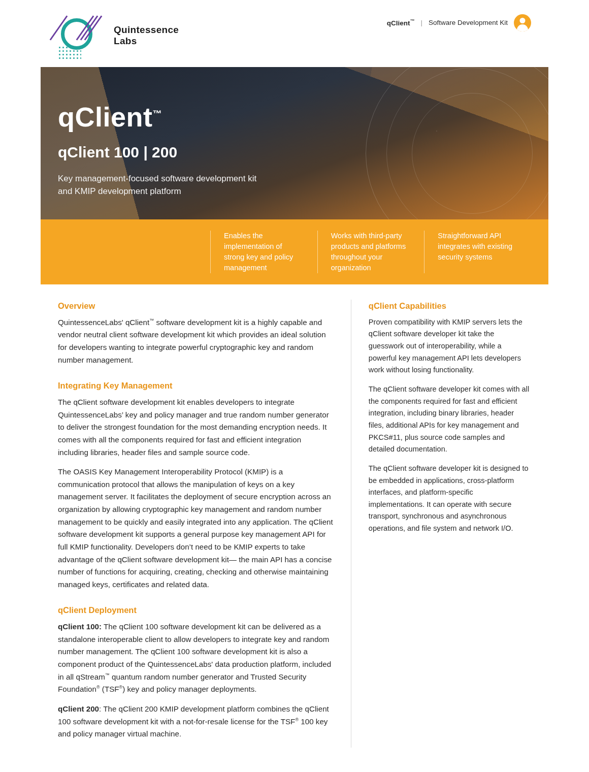Quintessence Labs
qClient™ | Software Development Kit
qClient™
qClient 100 | 200
Key management-focused software development kit
and KMIP development platform
Enables the implementation of strong key and policy management
Works with third-party products and platforms throughout your organization
Straightforward API integrates with existing security systems
Overview
QuintessenceLabs' qClient™ software development kit is a highly capable and vendor neutral client software development kit which provides an ideal solution for developers wanting to integrate powerful cryptographic key and random number management.
Integrating Key Management
The qClient software development kit enables developers to integrate QuintessenceLabs’ key and policy manager and true random number generator to deliver the strongest foundation for the most demanding encryption needs. It comes with all the components required for fast and efficient integration including libraries, header files and sample source code.
The OASIS Key Management Interoperability Protocol (KMIP) is a communication protocol that allows the manipulation of keys on a key management server. It facilitates the deployment of secure encryption across an organization by allowing cryptographic key management and random number management to be quickly and easily integrated into any application. The qClient software development kit supports a general purpose key management API for full KMIP functionality. Developers don’t need to be KMIP experts to take advantage of the qClient software development kit— the main API has a concise number of functions for acquiring, creating, checking and otherwise maintaining managed keys, certificates and related data.
qClient Deployment
qClient 100: The qClient 100 software development kit can be delivered as a standalone interoperable client to allow developers to integrate key and random number management. The qClient 100 software development kit is also a component product of the QuintessenceLabs' data production platform, included in all qStream™ quantum random number generator and Trusted Security Foundation® (TSF®) key and policy manager deployments.
qClient 200: The qClient 200 KMIP development platform combines the qClient 100 software development kit with a not-for-resale license for the TSF® 100 key and policy manager virtual machine.
qClient Capabilities
Proven compatibility with KMIP servers lets the qClient software developer kit take the guesswork out of interoperability, while a powerful key management API lets developers work without losing functionality.
The qClient software developer kit comes with all the components required for fast and efficient integration, including binary libraries, header files, additional APIs for key management and PKCS#11, plus source code samples and detailed documentation.
The qClient software developer kit is designed to be embedded in applications, cross-platform interfaces, and platform-specific implementations. It can operate with secure transport, synchronous and asynchronous operations, and file system and network I/O.